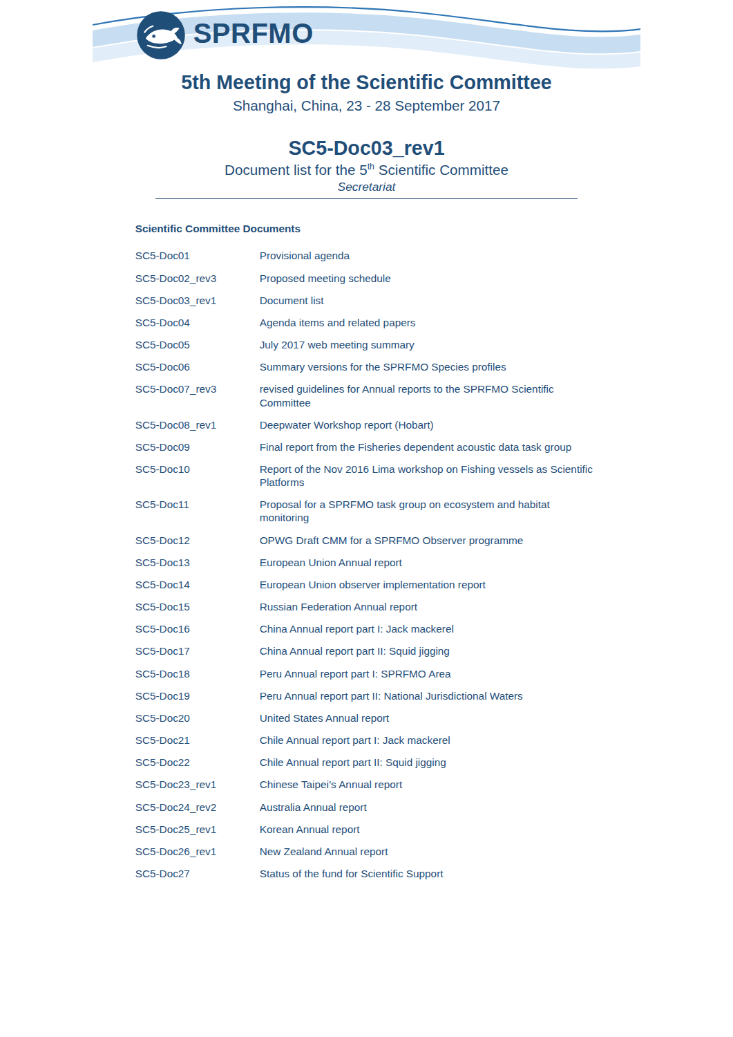SPRFMO
5th Meeting of the Scientific Committee
Shanghai, China, 23 - 28 September 2017
SC5-Doc03_rev1
Document list for the 5th Scientific Committee
Secretariat
Scientific Committee Documents
| SC5-Doc01 | Provisional agenda |
| SC5-Doc02_rev3 | Proposed meeting schedule |
| SC5-Doc03_rev1 | Document list |
| SC5-Doc04 | Agenda items and related papers |
| SC5-Doc05 | July 2017 web meeting summary |
| SC5-Doc06 | Summary versions for the SPRFMO Species profiles |
| SC5-Doc07_rev3 | revised guidelines for Annual reports to the SPRFMO Scientific Committee |
| SC5-Doc08_rev1 | Deepwater Workshop report (Hobart) |
| SC5-Doc09 | Final report from the Fisheries dependent acoustic data task group |
| SC5-Doc10 | Report of the Nov 2016 Lima workshop on Fishing vessels as Scientific Platforms |
| SC5-Doc11 | Proposal for a SPRFMO task group on ecosystem and habitat monitoring |
| SC5-Doc12 | OPWG Draft CMM for a SPRFMO Observer programme |
| SC5-Doc13 | European Union Annual report |
| SC5-Doc14 | European Union observer implementation report |
| SC5-Doc15 | Russian Federation Annual report |
| SC5-Doc16 | China Annual report part I: Jack mackerel |
| SC5-Doc17 | China Annual report part II: Squid jigging |
| SC5-Doc18 | Peru Annual report part I: SPRFMO Area |
| SC5-Doc19 | Peru Annual report part II: National Jurisdictional Waters |
| SC5-Doc20 | United States Annual report |
| SC5-Doc21 | Chile Annual report part I: Jack mackerel |
| SC5-Doc22 | Chile Annual report part II: Squid jigging |
| SC5-Doc23_rev1 | Chinese Taipei’s Annual report |
| SC5-Doc24_rev2 | Australia Annual report |
| SC5-Doc25_rev1 | Korean Annual report |
| SC5-Doc26_rev1 | New Zealand Annual report |
| SC5-Doc27 | Status of the fund for Scientific Support |